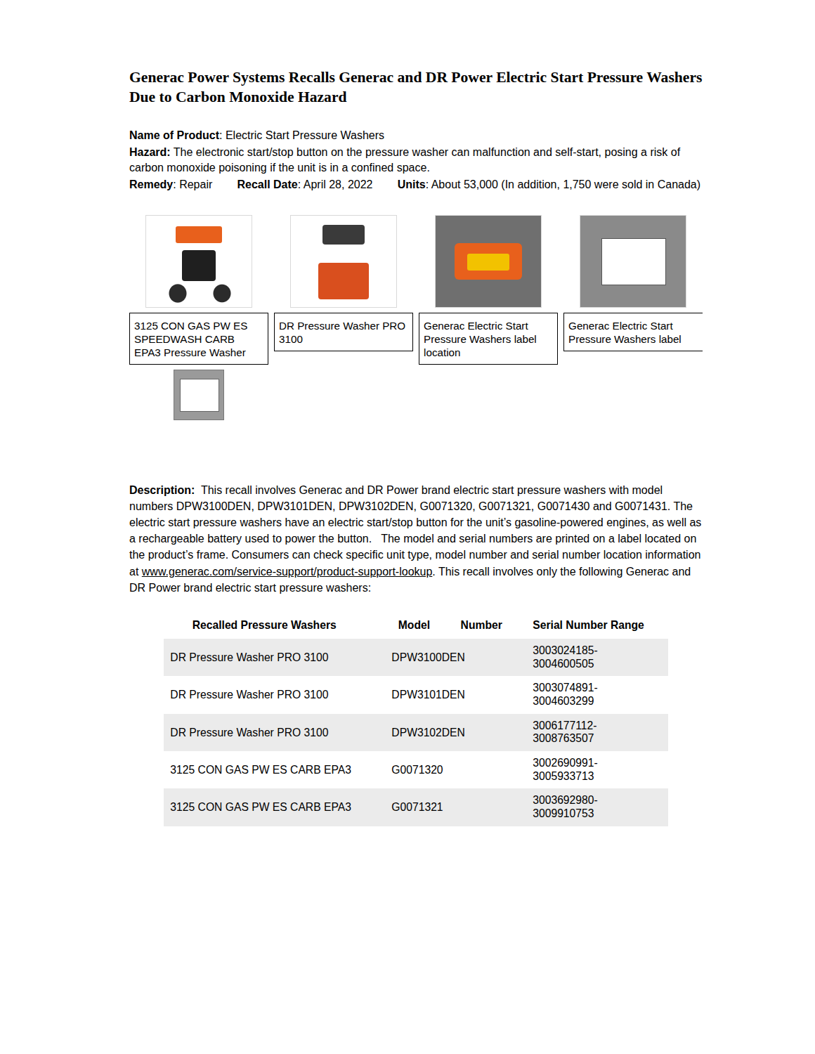Generac Power Systems Recalls Generac and DR Power Electric Start Pressure Washers Due to Carbon Monoxide Hazard
Name of Product: Electric Start Pressure Washers
Hazard: The electronic start/stop button on the pressure washer can malfunction and self-start, posing a risk of carbon monoxide poisoning if the unit is in a confined space.
Remedy: Repair Recall Date: April 28, 2022 Units: About 53,000 (In addition, 1,750 were sold in Canada)
3125 CON GAS PW ES SPEEDWASH CARB EPA3 Pressure Washer
DR Pressure Washer PRO 3100
Generac Electric Start Pressure Washers label location
Generac Electric Start Pressure Washers label
Description: This recall involves Generac and DR Power brand electric start pressure washers with model numbers DPW3100DEN, DPW3101DEN, DPW3102DEN, G0071320, G0071321, G0071430 and G0071431. The electric start pressure washers have an electric start/stop button for the unit’s gasoline-powered engines, as well as a rechargeable battery used to power the button. The model and serial numbers are printed on a label located on the product’s frame. Consumers can check specific unit type, model number and serial number location information at www.generac.com/service-support/product-support-lookup. This recall involves only the following Generac and DR Power brand electric start pressure washers:
| Recalled Pressure Washers | Model Number | Serial Number Range |
| --- | --- | --- |
| DR Pressure Washer PRO 3100 | DPW3100DEN | 3003024185- 3004600505 |
| DR Pressure Washer PRO 3100 | DPW3101DEN | 3003074891- 3004603299 |
| DR Pressure Washer PRO 3100 | DPW3102DEN | 3006177112- 3008763507 |
| 3125 CON GAS PW ES CARB EPA3 | G0071320 | 3002690991- 3005933713 |
| 3125 CON GAS PW ES CARB EPA3 | G0071321 | 3003692980- 3009910753 |